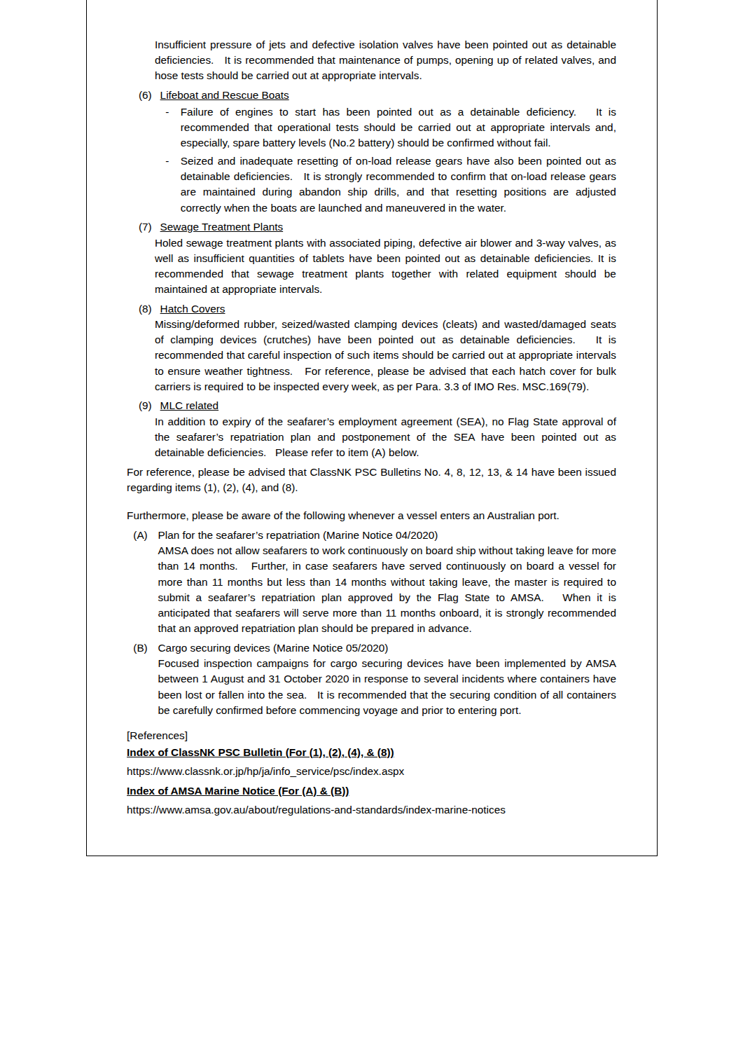Insufficient pressure of jets and defective isolation valves have been pointed out as detainable deficiencies. It is recommended that maintenance of pumps, opening up of related valves, and hose tests should be carried out at appropriate intervals.
(6) Lifeboat and Rescue Boats
Failure of engines to start has been pointed out as a detainable deficiency. It is recommended that operational tests should be carried out at appropriate intervals and, especially, spare battery levels (No.2 battery) should be confirmed without fail.
Seized and inadequate resetting of on-load release gears have also been pointed out as detainable deficiencies. It is strongly recommended to confirm that on-load release gears are maintained during abandon ship drills, and that resetting positions are adjusted correctly when the boats are launched and maneuvered in the water.
(7) Sewage Treatment Plants
Holed sewage treatment plants with associated piping, defective air blower and 3-way valves, as well as insufficient quantities of tablets have been pointed out as detainable deficiencies. It is recommended that sewage treatment plants together with related equipment should be maintained at appropriate intervals.
(8) Hatch Covers
Missing/deformed rubber, seized/wasted clamping devices (cleats) and wasted/damaged seats of clamping devices (crutches) have been pointed out as detainable deficiencies. It is recommended that careful inspection of such items should be carried out at appropriate intervals to ensure weather tightness. For reference, please be advised that each hatch cover for bulk carriers is required to be inspected every week, as per Para. 3.3 of IMO Res. MSC.169(79).
(9) MLC related
In addition to expiry of the seafarer’s employment agreement (SEA), no Flag State approval of the seafarer’s repatriation plan and postponement of the SEA have been pointed out as detainable deficiencies. Please refer to item (A) below.
For reference, please be advised that ClassNK PSC Bulletins No. 4, 8, 12, 13, & 14 have been issued regarding items (1), (2), (4), and (8).
Furthermore, please be aware of the following whenever a vessel enters an Australian port.
(A) Plan for the seafarer’s repatriation (Marine Notice 04/2020)
AMSA does not allow seafarers to work continuously on board ship without taking leave for more than 14 months. Further, in case seafarers have served continuously on board a vessel for more than 11 months but less than 14 months without taking leave, the master is required to submit a seafarer’s repatriation plan approved by the Flag State to AMSA. When it is anticipated that seafarers will serve more than 11 months onboard, it is strongly recommended that an approved repatriation plan should be prepared in advance.
(B) Cargo securing devices (Marine Notice 05/2020)
Focused inspection campaigns for cargo securing devices have been implemented by AMSA between 1 August and 31 October 2020 in response to several incidents where containers have been lost or fallen into the sea. It is recommended that the securing condition of all containers be carefully confirmed before commencing voyage and prior to entering port.
[References]
Index of ClassNK PSC Bulletin (For (1), (2), (4), & (8))
https://www.classnk.or.jp/hp/ja/info_service/psc/index.aspx
Index of AMSA Marine Notice (For (A) & (B))
https://www.amsa.gov.au/about/regulations-and-standards/index-marine-notices